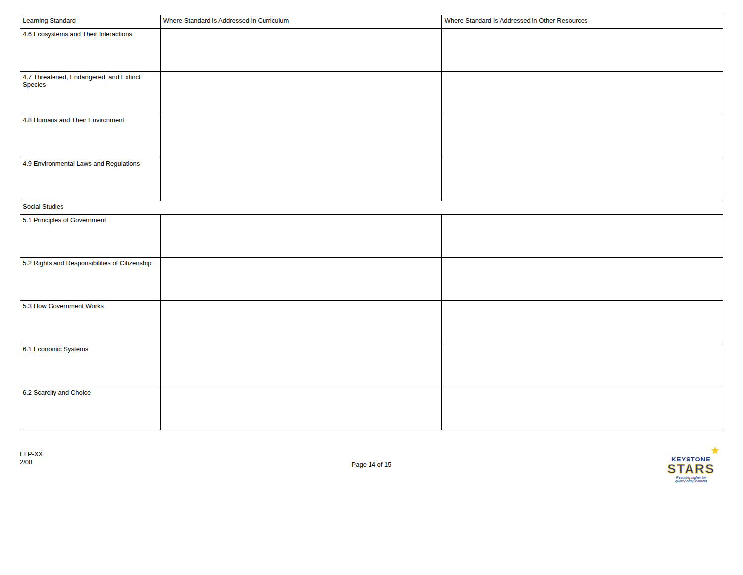| Learning Standard | Where Standard Is Addressed in Curriculum | Where Standard Is Addressed in Other Resources |
| --- | --- | --- |
| 4.6 Ecosystems and Their Interactions | | |
| 4.7 Threatened, Endangered, and Extinct Species | | |
| 4.8 Humans and Their Environment | | |
| 4.9 Environmental Laws and Regulations | | |
| Social Studies |
| 5.1 Principles of Government | | |
| 5.2 Rights and Responsibilities of Citizenship | | |
| 5.3 How Government Works | | |
| 6.1 Economic Systems | | |
| 6.2 Scarcity and Choice | | |
ELP-XX
2/08
Page 14 of 15
★
KEYSTONE
STARS
Reaching higher for
quality early learning